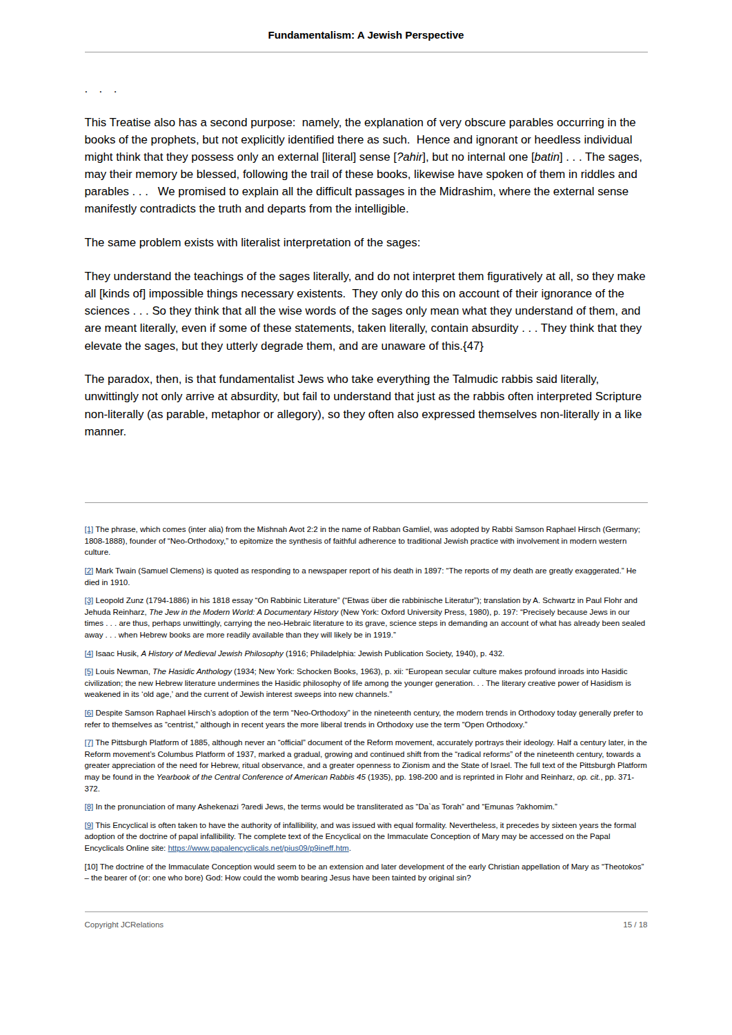Fundamentalism: A Jewish Perspective
. . .
This Treatise also has a second purpose: namely, the explanation of very obscure parables occurring in the books of the prophets, but not explicitly identified there as such. Hence and ignorant or heedless individual might think that they possess only an external [literal] sense [?ahir], but no internal one [batin] . . . The sages, may their memory be blessed, following the trail of these books, likewise have spoken of them in riddles and parables . . . We promised to explain all the difficult passages in the Midrashim, where the external sense manifestly contradicts the truth and departs from the intelligible.
The same problem exists with literalist interpretation of the sages:
They understand the teachings of the sages literally, and do not interpret them figuratively at all, so they make all [kinds of] impossible things necessary existents. They only do this on account of their ignorance of the sciences . . . So they think that all the wise words of the sages only mean what they understand of them, and are meant literally, even if some of these statements, taken literally, contain absurdity . . . They think that they elevate the sages, but they utterly degrade them, and are unaware of this.{47}
The paradox, then, is that fundamentalist Jews who take everything the Talmudic rabbis said literally, unwittingly not only arrive at absurdity, but fail to understand that just as the rabbis often interpreted Scripture non-literally (as parable, metaphor or allegory), so they often also expressed themselves non-literally in a like manner.
[1] The phrase, which comes (inter alia) from the Mishnah Avot 2:2 in the name of Rabban Gamliel, was adopted by Rabbi Samson Raphael Hirsch (Germany; 1808-1888), founder of “Neo-Orthodoxy,” to epitomize the synthesis of faithful adherence to traditional Jewish practice with involvement in modern western culture.
[2] Mark Twain (Samuel Clemens) is quoted as responding to a newspaper report of his death in 1897: “The reports of my death are greatly exaggerated.” He died in 1910.
[3] Leopold Zunz (1794-1886) in his 1818 essay “On Rabbinic Literature” (“Etwas über die rabbinische Literatur”); translation by A. Schwartz in Paul Flohr and Jehuda Reinharz, The Jew in the Modern World: A Documentary History (New York: Oxford University Press, 1980), p. 197: “Precisely because Jews in our times . . . are thus, perhaps unwittingly, carrying the neo-Hebraic literature to its grave, science steps in demanding an account of what has already been sealed away . . . when Hebrew books are more readily available than they will likely be in 1919.”
[4] Isaac Husik, A History of Medieval Jewish Philosophy (1916; Philadelphia: Jewish Publication Society, 1940), p. 432.
[5] Louis Newman, The Hasidic Anthology (1934; New York: Schocken Books, 1963), p. xii: “European secular culture makes profound inroads into Hasidic civilization; the new Hebrew literature undermines the Hasidic philosophy of life among the younger generation. . . The literary creative power of Hasidism is weakened in its ‘old age,’ and the current of Jewish interest sweeps into new channels.”
[6] Despite Samson Raphael Hirsch’s adoption of the term “Neo-Orthodoxy” in the nineteenth century, the modern trends in Orthodoxy today generally prefer to refer to themselves as “centrist,” although in recent years the more liberal trends in Orthodoxy use the term “Open Orthodoxy.”
[7] The Pittsburgh Platform of 1885, although never an “official” document of the Reform movement, accurately portrays their ideology. Half a century later, in the Reform movement’s Columbus Platform of 1937, marked a gradual, growing and continued shift from the “radical reforms” of the nineteenth century, towards a greater appreciation of the need for Hebrew, ritual observance, and a greater openness to Zionism and the State of Israel. The full text of the Pittsburgh Platform may be found in the Yearbook of the Central Conference of American Rabbis 45 (1935), pp. 198-200 and is reprinted in Flohr and Reinharz, op. cit., pp. 371-372.
[8] In the pronunciation of many Ashekenazi ?aredi Jews, the terms would be transliterated as “Da`as Torah” and “Emunas ?akhomim.”
[9] This Encyclical is often taken to have the authority of infallibility, and was issued with equal formality. Nevertheless, it precedes by sixteen years the formal adoption of the doctrine of papal infallibility. The complete text of the Encyclical on the Immaculate Conception of Mary may be accessed on the Papal Encyclicals Online site: https://www.papalencyclicals.net/pius09/p9ineff.htm.
[10] The doctrine of the Immaculate Conception would seem to be an extension and later development of the early Christian appellation of Mary as “Theotokos” – the bearer of (or: one who bore) God: How could the womb bearing Jesus have been tainted by original sin?
Copyright JCRelations 15 / 18